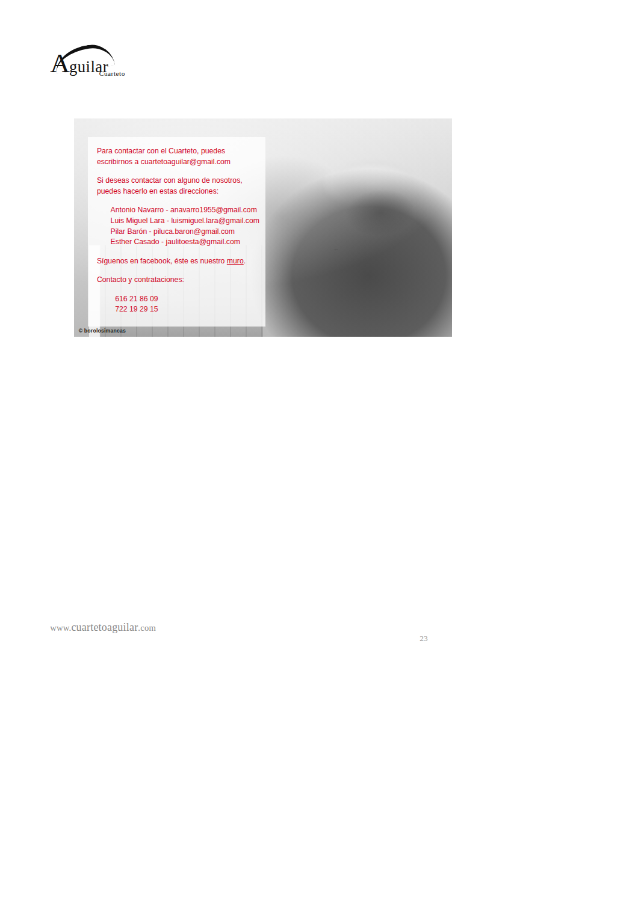Aguilar
Cuarteto
Para contactar con el Cuarteto, puedes escribirnos a cuartetoaguilar@gmail.com
Si deseas contactar con alguno de nosotros, puedes hacerlo en estas direcciones:
Antonio Navarro - anavarro1955@gmail.com
Luis Miguel Lara - luismiguel.lara@gmail.com
Pilar Barón - piluca.baron@gmail.com
Esther Casado - jaulitoesta@gmail.com
Síguenos en facebook, éste es nuestro muro.
Contacto y contrataciones:
616 21 86 09
722 19 29 15
© borolosimancas
www.cuartetoaguilar.com
23